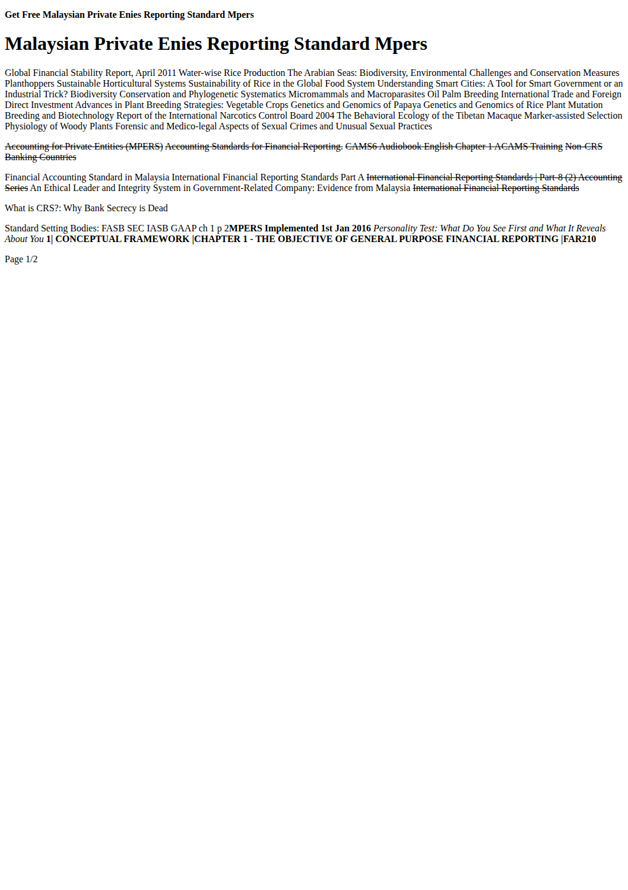Get Free Malaysian Private Enies Reporting Standard Mpers
Malaysian Private Enies Reporting Standard Mpers
Global Financial Stability Report, April 2011 Water-wise Rice Production The Arabian Seas: Biodiversity, Environmental Challenges and Conservation Measures Planthoppers Sustainable Horticultural Systems Sustainability of Rice in the Global Food System Understanding Smart Cities: A Tool for Smart Government or an Industrial Trick? Biodiversity Conservation and Phylogenetic Systematics Micromammals and Macroparasites Oil Palm Breeding International Trade and Foreign Direct Investment Advances in Plant Breeding Strategies: Vegetable Crops Genetics and Genomics of Papaya Genetics and Genomics of Rice Plant Mutation Breeding and Biotechnology Report of the International Narcotics Control Board 2004 The Behavioral Ecology of the Tibetan Macaque Marker-assisted Selection Physiology of Woody Plants Forensic and Medico-legal Aspects of Sexual Crimes and Unusual Sexual Practices
Accounting for Private Entities (MPERS) Accounting Standards for Financial Reporting. CAMS6 Audiobook English Chapter 1 ACAMS Training Non-CRS Banking Countries
Financial Accounting Standard in Malaysia International Financial Reporting Standards Part A International Financial Reporting Standards | Part-8 (2) Accounting Series An Ethical Leader and Integrity System in Government-Related Company: Evidence from Malaysia International Financial Reporting Standards
What is CRS?: Why Bank Secrecy is Dead
Standard Setting Bodies: FASB SEC IASB GAAP ch 1 p 2MPERS Implemented 1st Jan 2016 Personality Test: What Do You See First and What It Reveals About You 1| CONCEPTUAL FRAMEWORK |CHAPTER 1 - THE OBJECTIVE OF GENERAL PURPOSE FINANCIAL REPORTING |FAR210
Page 1/2